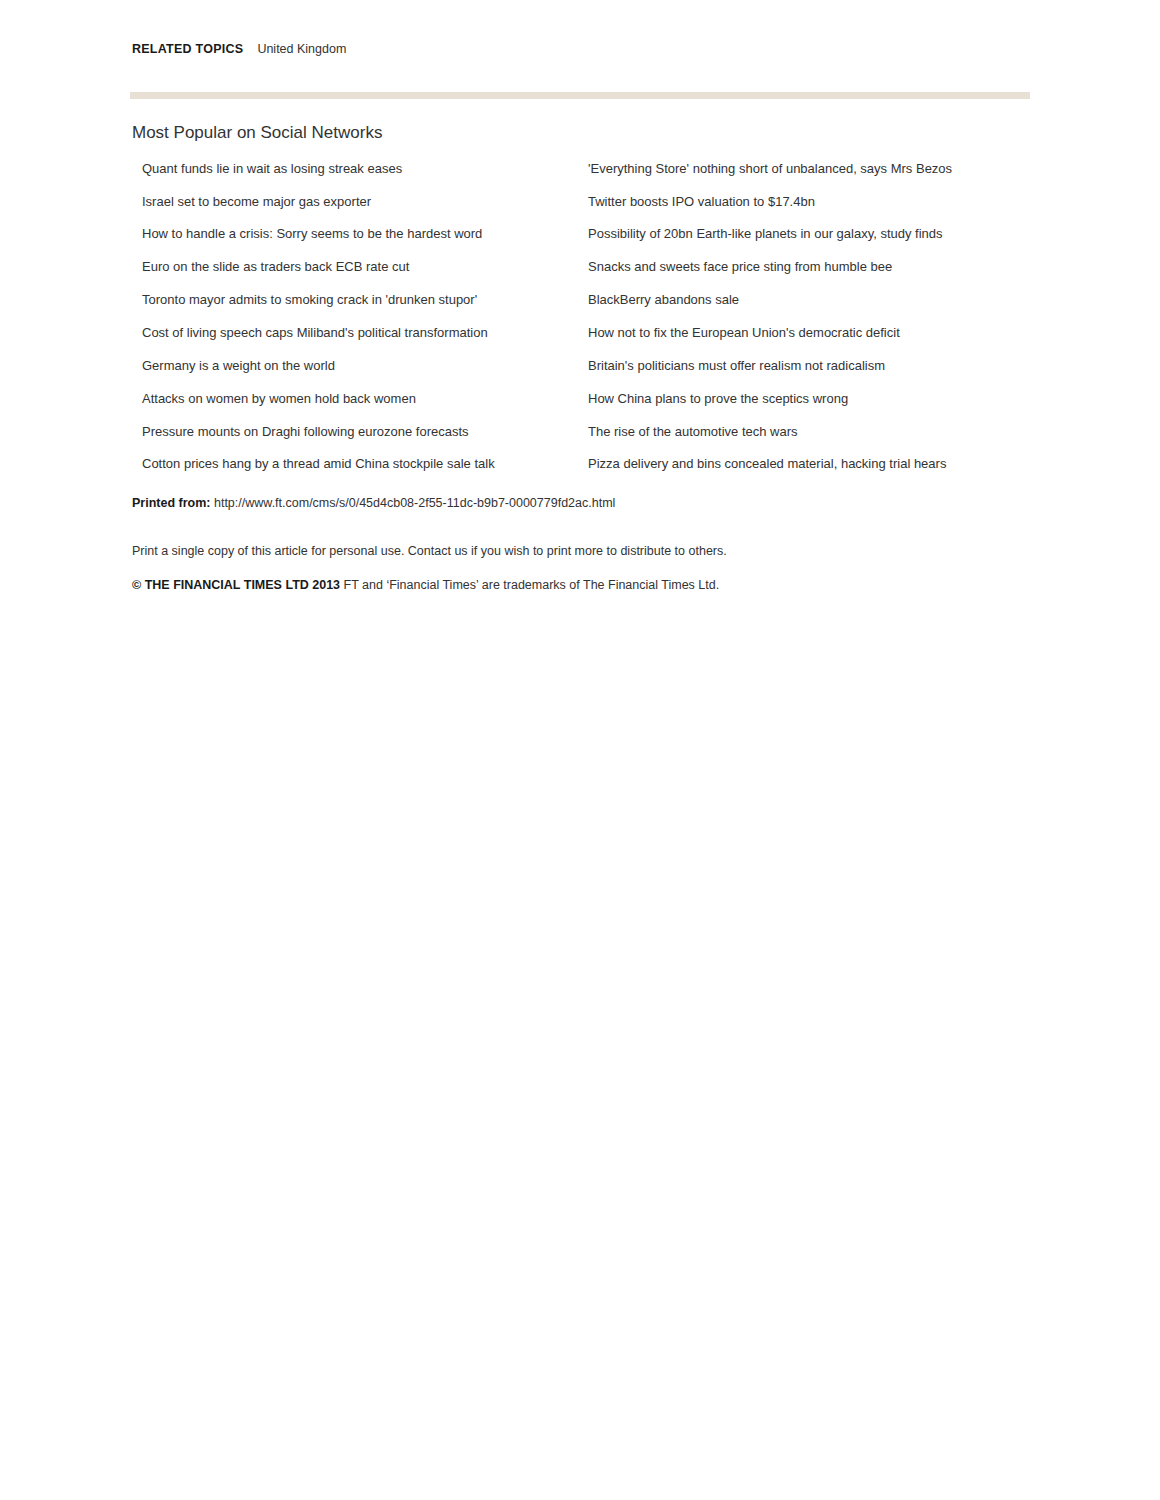RELATED TOPICS United Kingdom
Most Popular on Social Networks
| Quant funds lie in wait as losing streak eases Israel set to become major gas exporter How to handle a crisis: Sorry seems to be the hardest word Euro on the slide as traders back ECB rate cut Toronto mayor admits to smoking crack in 'drunken stupor' Cost of living speech caps Miliband's political transformation Germany is a weight on the world Attacks on women by women hold back women Pressure mounts on Draghi following eurozone forecasts Cotton prices hang by a thread amid China stockpile sale talk | 'Everything Store' nothing short of unbalanced, says Mrs Bezos Twitter boosts IPO valuation to $17.4bn Possibility of 20bn Earth-like planets in our galaxy, study finds Snacks and sweets face price sting from humble bee BlackBerry abandons sale How not to fix the European Union's democratic deficit Britain's politicians must offer realism not radicalism How China plans to prove the sceptics wrong The rise of the automotive tech wars Pizza delivery and bins concealed material, hacking trial hears |
Printed from: http://www.ft.com/cms/s/0/45d4cb08-2f55-11dc-b9b7-0000779fd2ac.html
Print a single copy of this article for personal use. Contact us if you wish to print more to distribute to others.
© THE FINANCIAL TIMES LTD 2013 FT and ‘Financial Times’ are trademarks of The Financial Times Ltd.